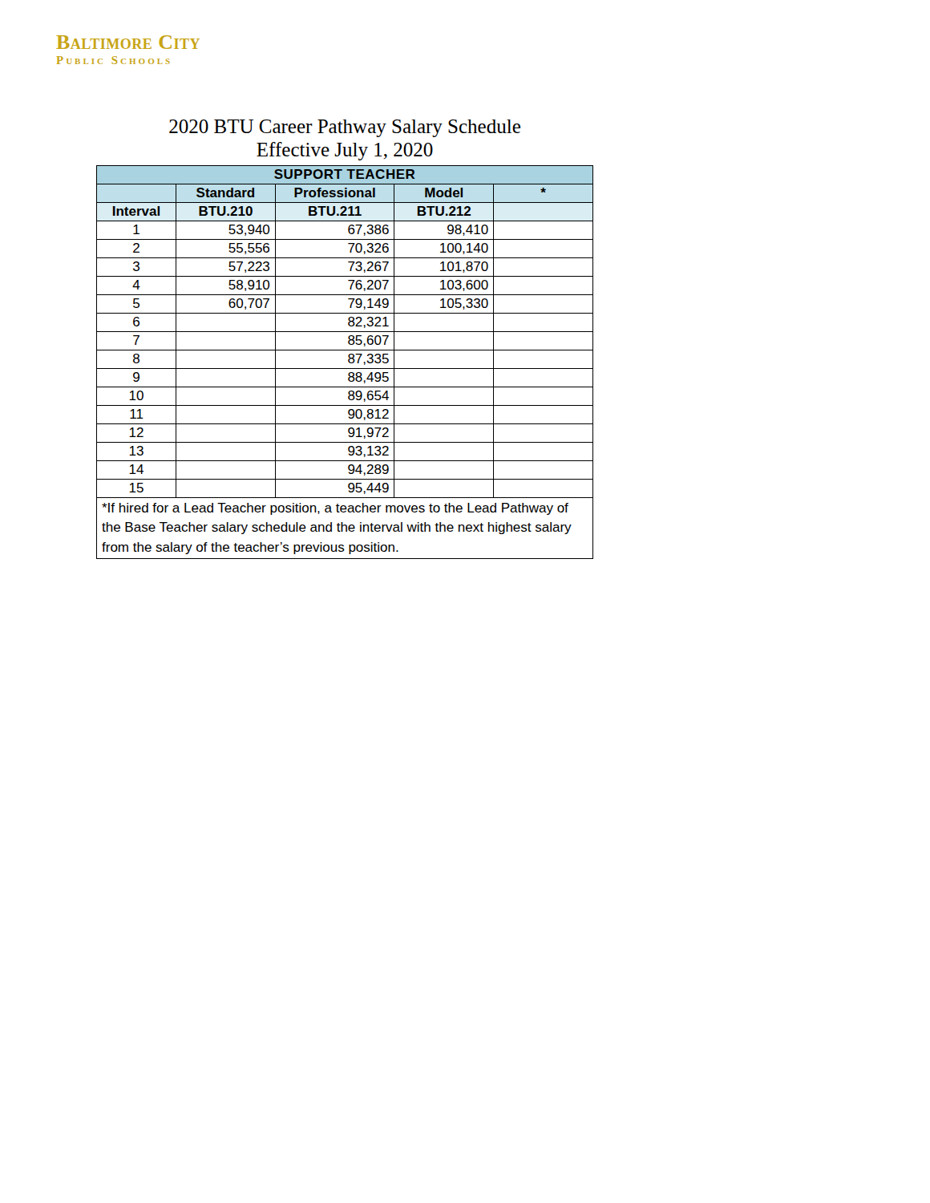Baltimore City
Public Schools
2020 BTU Career Pathway Salary Schedule
Effective July 1, 2020
| SUPPORT TEACHER |
| | Standard | Professional | Model | * |
| Interval | BTU.210 | BTU.211 | BTU.212 | |
| 1 | 53,940 | 67,386 | 98,410 | |
| 2 | 55,556 | 70,326 | 100,140 | |
| 3 | 57,223 | 73,267 | 101,870 | |
| 4 | 58,910 | 76,207 | 103,600 | |
| 5 | 60,707 | 79,149 | 105,330 | |
| 6 | | 82,321 | | |
| 7 | | 85,607 | | |
| 8 | | 87,335 | | |
| 9 | | 88,495 | | |
| 10 | | 89,654 | | |
| 11 | | 90,812 | | |
| 12 | | 91,972 | | |
| 13 | | 93,132 | | |
| 14 | | 94,289 | | |
| 15 | | 95,449 | | |
| *If hired for a Lead Teacher position, a teacher moves to the Lead Pathway of the Base Teacher salary schedule and the interval with the next highest salary from the salary of the teacher’s previous position. |